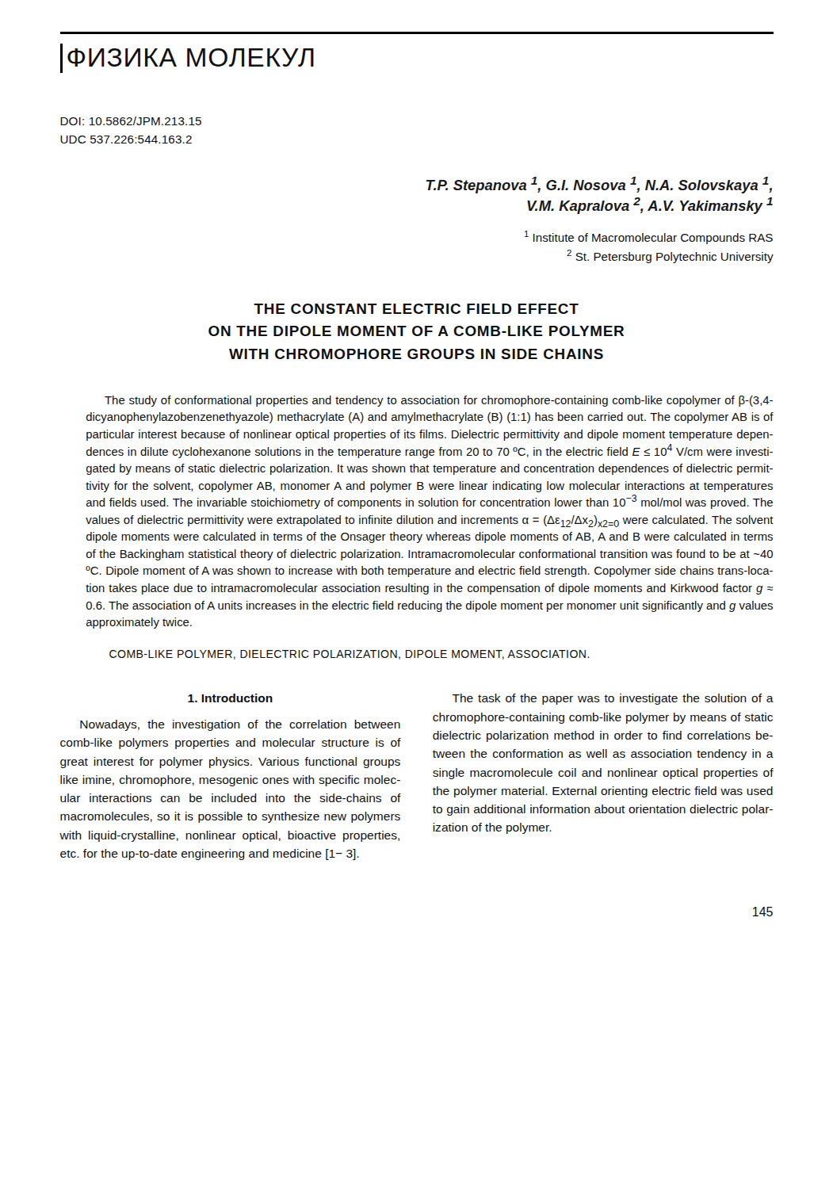ФИЗИКА МОЛЕКУЛ
DOI: 10.5862/JPM.213.15
UDC 537.226:544.163.2
T.P. Stepanova 1, G.I. Nosova 1, N.A. Solovskaya 1,
V.M. Kapralova 2, A.V. Yakimansky 1
1 Institute of Macromolecular Compounds RAS
2 St. Petersburg Polytechnic University
The constant electric field effect
on the dipole moment of a comb-like polymer
with chromophore groups in side chains
The study of conformational properties and tendency to association for chromophore-containing comb-like copolymer of β-(3,4-dicyanophenylazobenzenethyazole) methacrylate (A) and amylmethacrylate (B) (1:1) has been carried out. The copolymer AB is of particular interest because of nonlinear optical properties of its films. Dielectric permittivity and dipole moment temperature dependences in dilute cyclohexanone solutions in the temperature range from 20 to 70 ºC, in the electric field E ≤ 104 V/cm were investigated by means of static dielectric polarization. It was shown that temperature and concentration dependences of dielectric permittivity for the solvent, copolymer AB, monomer A and polymer B were linear indicating low molecular interactions at temperatures and fields used. The invariable stoichiometry of components in solution for concentration lower than 10−3 mol/mol was proved. The values of dielectric permittivity were extrapolated to infinite dilution and increments α = (Δε12/Δx2)x2=0 were calculated. The solvent dipole moments were calculated in terms of the Onsager theory whereas dipole moments of AB, A and B were calculated in terms of the Backingham statistical theory of dielectric polarization. Intramacromolecular conformational transition was found to be at ~40 ºC. Dipole moment of A was shown to increase with both temperature and electric field strength. Copolymer side chains trans-location takes place due to intramacromolecular association resulting in the compensation of dipole moments and Kirkwood factor g ≈ 0.6. The association of A units increases in the electric field reducing the dipole moment per monomer unit significantly and g values approximately twice.
Comb-like polymer, dielectric polarization, dipole moment, association.
1. Introduction
Nowadays, the investigation of the correlation between comb-like polymers properties and molecular structure is of great interest for polymer physics. Various functional groups like imine, chromophore, mesogenic ones with specific molecular interactions can be included into the side-chains of macromolecules, so it is possible to synthesize new polymers with liquid-crystalline, nonlinear optical, bioactive properties, etc. for the up-to-date engineering and medicine [1− 3].
The task of the paper was to investigate the solution of a chromophore-containing comb-like polymer by means of static dielectric polarization method in order to find correlations between the conformation as well as association tendency in a single macromolecule coil and nonlinear optical properties of the polymer material. External orienting electric field was used to gain additional information about orientation dielectric polarization of the polymer.
145